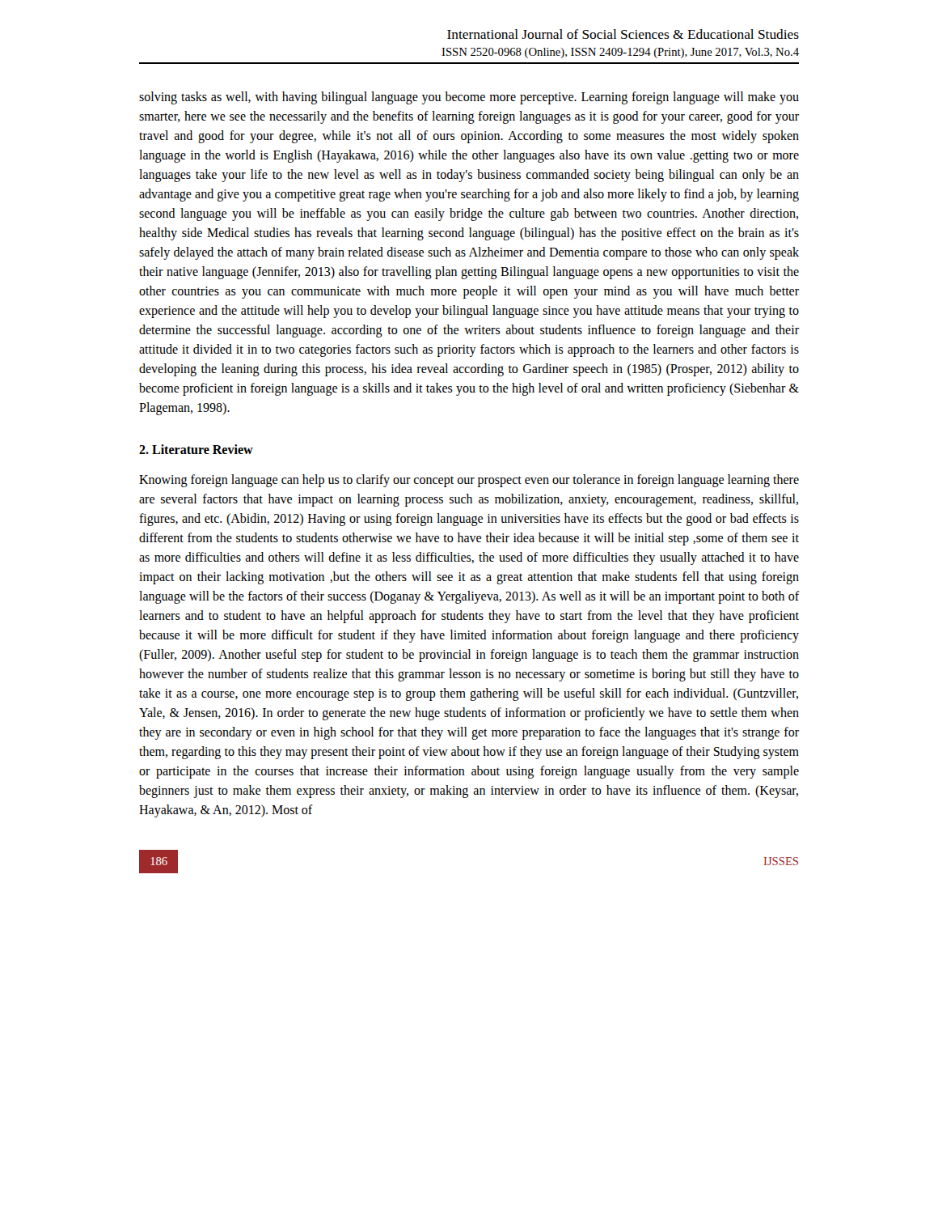International Journal of Social Sciences & Educational Studies
ISSN 2520-0968 (Online), ISSN 2409-1294 (Print), June 2017, Vol.3, No.4
solving tasks as well, with having bilingual language you become more perceptive. Learning foreign language will make you smarter, here we see the necessarily and the benefits of learning foreign languages as it is good for your career, good for your travel and good for your degree, while it's not all of ours opinion. According to some measures the most widely spoken language in the world is English (Hayakawa, 2016) while the other languages also have its own value .getting two or more languages take your life to the new level as well as in today's business commanded society being bilingual can only be an advantage and give you a competitive great rage when you're searching for a job and also more likely to find a job, by learning second language you will be ineffable as you can easily bridge the culture gab between two countries. Another direction, healthy side Medical studies has reveals that learning second language (bilingual) has the positive effect on the brain as it's safely delayed the attach of many brain related disease such as Alzheimer and Dementia compare to those who can only speak their native language (Jennifer, 2013) also for travelling plan getting Bilingual language opens a new opportunities to visit the other countries as you can communicate with much more people it will open your mind as you will have much better experience and the attitude will help you to develop your bilingual language since you have attitude means that your trying to determine the successful language. according to one of the writers about students influence to foreign language and their attitude it divided it in to two categories factors such as priority factors which is approach to the learners and other factors is developing the leaning during this process, his idea reveal according to Gardiner speech in (1985) (Prosper, 2012) ability to become proficient in foreign language is a skills and it takes you to the high level of oral and written proficiency (Siebenhar & Plageman, 1998).
2. Literature Review
Knowing foreign language can help us to clarify our concept our prospect even our tolerance in foreign language learning there are several factors that have impact on learning process such as mobilization, anxiety, encouragement, readiness, skillful, figures, and etc. (Abidin, 2012) Having or using foreign language in universities have its effects but the good or bad effects is different from the students to students otherwise we have to have their idea because it will be initial step ,some of them see it as more difficulties and others will define it as less difficulties, the used of more difficulties they usually attached it to have impact on their lacking motivation ,but the others will see it as a great attention that make students fell that using foreign language will be the factors of their success (Doganay & Yergaliyeva, 2013). As well as it will be an important point to both of learners and to student to have an helpful approach for students they have to start from the level that they have proficient because it will be more difficult for student if they have limited information about foreign language and there proficiency (Fuller, 2009). Another useful step for student to be provincial in foreign language is to teach them the grammar instruction however the number of students realize that this grammar lesson is no necessary or sometime is boring but still they have to take it as a course, one more encourage step is to group them gathering will be useful skill for each individual. (Guntzviller, Yale, & Jensen, 2016). In order to generate the new huge students of information or proficiently we have to settle them when they are in secondary or even in high school for that they will get more preparation to face the languages that it's strange for them, regarding to this they may present their point of view about how if they use an foreign language of their Studying system or participate in the courses that increase their information about using foreign language usually from the very sample beginners just to make them express their anxiety, or making an interview in order to have its influence of them. (Keysar, Hayakawa, & An, 2012). Most of
186 IJSSES